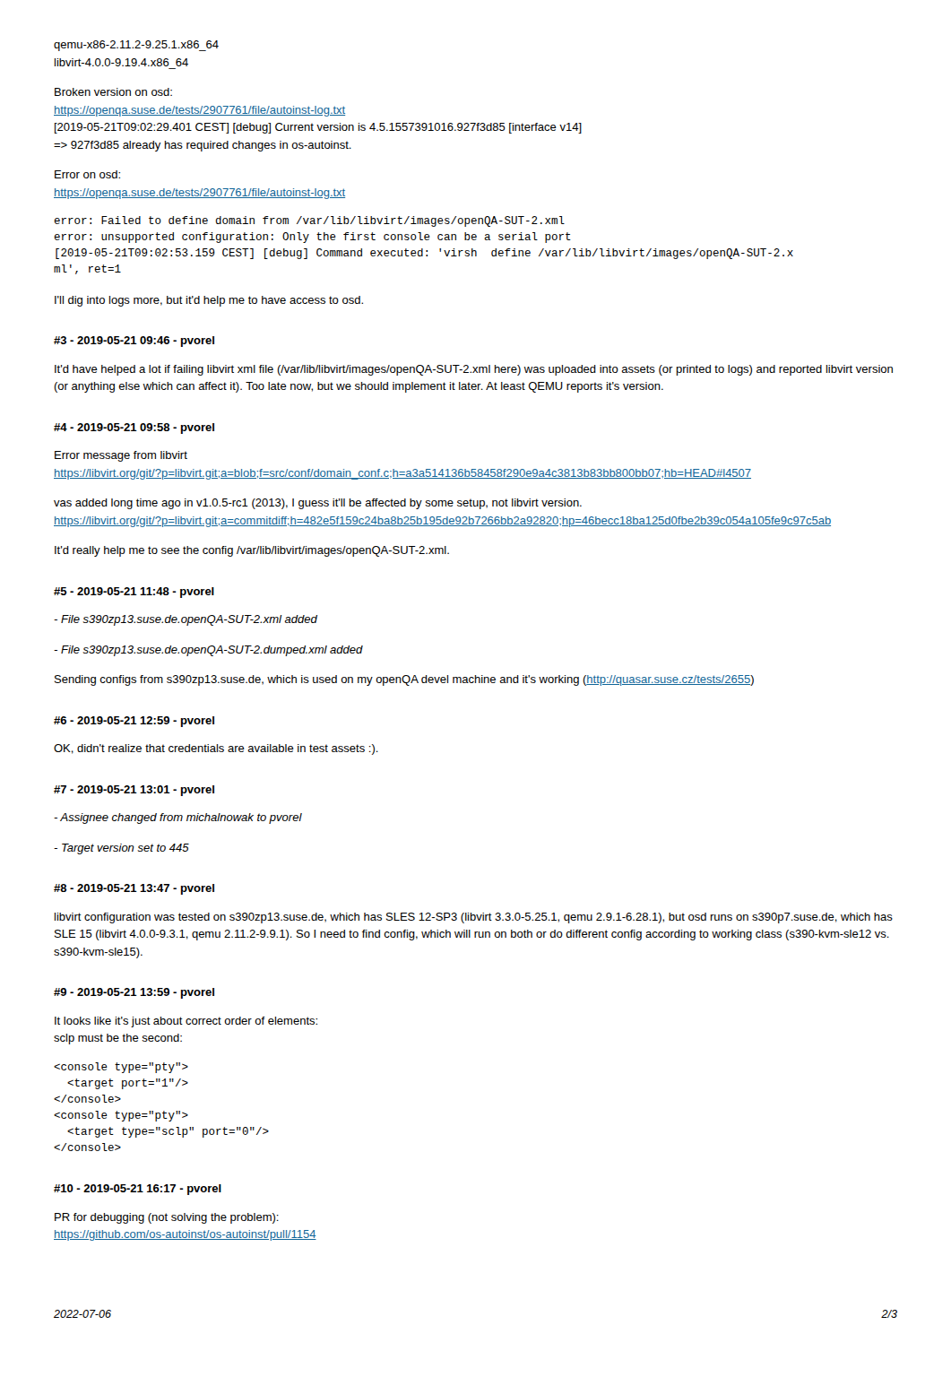qemu-x86-2.11.2-9.25.1.x86_64
libvirt-4.0.0-9.19.4.x86_64
Broken version on osd:
https://openqa.suse.de/tests/2907761/file/autoinst-log.txt
[2019-05-21T09:02:29.401 CEST] [debug] Current version is 4.5.1557391016.927f3d85 [interface v14]
=> 927f3d85 already has required changes in os-autoinst.
Error on osd:
https://openqa.suse.de/tests/2907761/file/autoinst-log.txt
error: Failed to define domain from /var/lib/libvirt/images/openQA-SUT-2.xml
error: unsupported configuration: Only the first console can be a serial port
[2019-05-21T09:02:53.159 CEST] [debug] Command executed: 'virsh  define /var/lib/libvirt/images/openQA-SUT-2.x
ml', ret=1
I'll dig into logs more, but it'd help me to have access to osd.
#3 - 2019-05-21 09:46 - pvorel
It'd have helped a lot if failing libvirt xml file (/var/lib/libvirt/images/openQA-SUT-2.xml here) was uploaded into assets (or printed to logs) and reported libvirt version (or anything else which can affect it). Too late now, but we should implement it later. At least QEMU reports it's version.
#4 - 2019-05-21 09:58 - pvorel
Error message from libvirt
https://libvirt.org/git/?p=libvirt.git;a=blob;f=src/conf/domain_conf.c;h=a3a514136b58458f290e9a4c3813b83bb800bb07;hb=HEAD#l4507
vas added long time ago in v1.0.5-rc1 (2013), I guess it'll be affected by some setup, not libvirt version.
https://libvirt.org/git/?p=libvirt.git;a=commitdiff;h=482e5f159c24ba8b25b195de92b7266bb2a92820;hp=46becc18ba125d0fbe2b39c054a105fe9c97c5ab
It'd really help me to see the config /var/lib/libvirt/images/openQA-SUT-2.xml.
#5 - 2019-05-21 11:48 - pvorel
- File s390zp13.suse.de.openQA-SUT-2.xml added
- File s390zp13.suse.de.openQA-SUT-2.dumped.xml added
Sending configs from s390zp13.suse.de, which is used on my openQA devel machine and it's working (http://quasar.suse.cz/tests/2655)
#6 - 2019-05-21 12:59 - pvorel
OK, didn't realize that credentials are available in test assets :).
#7 - 2019-05-21 13:01 - pvorel
- Assignee changed from michalnowak to pvorel
- Target version set to 445
#8 - 2019-05-21 13:47 - pvorel
libvirt configuration was tested on s390zp13.suse.de, which has SLES 12-SP3 (libvirt 3.3.0-5.25.1, qemu 2.9.1-6.28.1), but osd runs on s390p7.suse.de, which has SLE 15 (libvirt 4.0.0-9.3.1, qemu 2.11.2-9.9.1). So I need to find config, which will run on both or do different config according to working class (s390-kvm-sle12 vs. s390-kvm-sle15).
#9 - 2019-05-21 13:59 - pvorel
It looks like it's just about correct order of elements:
sclp must be the second:
<console type="pty">
  <target port="1"/>
</console>
<console type="pty">
  <target type="sclp" port="0"/>
</console>
#10 - 2019-05-21 16:17 - pvorel
PR for debugging (not solving the problem):
https://github.com/os-autoinst/os-autoinst/pull/1154
2022-07-06 2/3